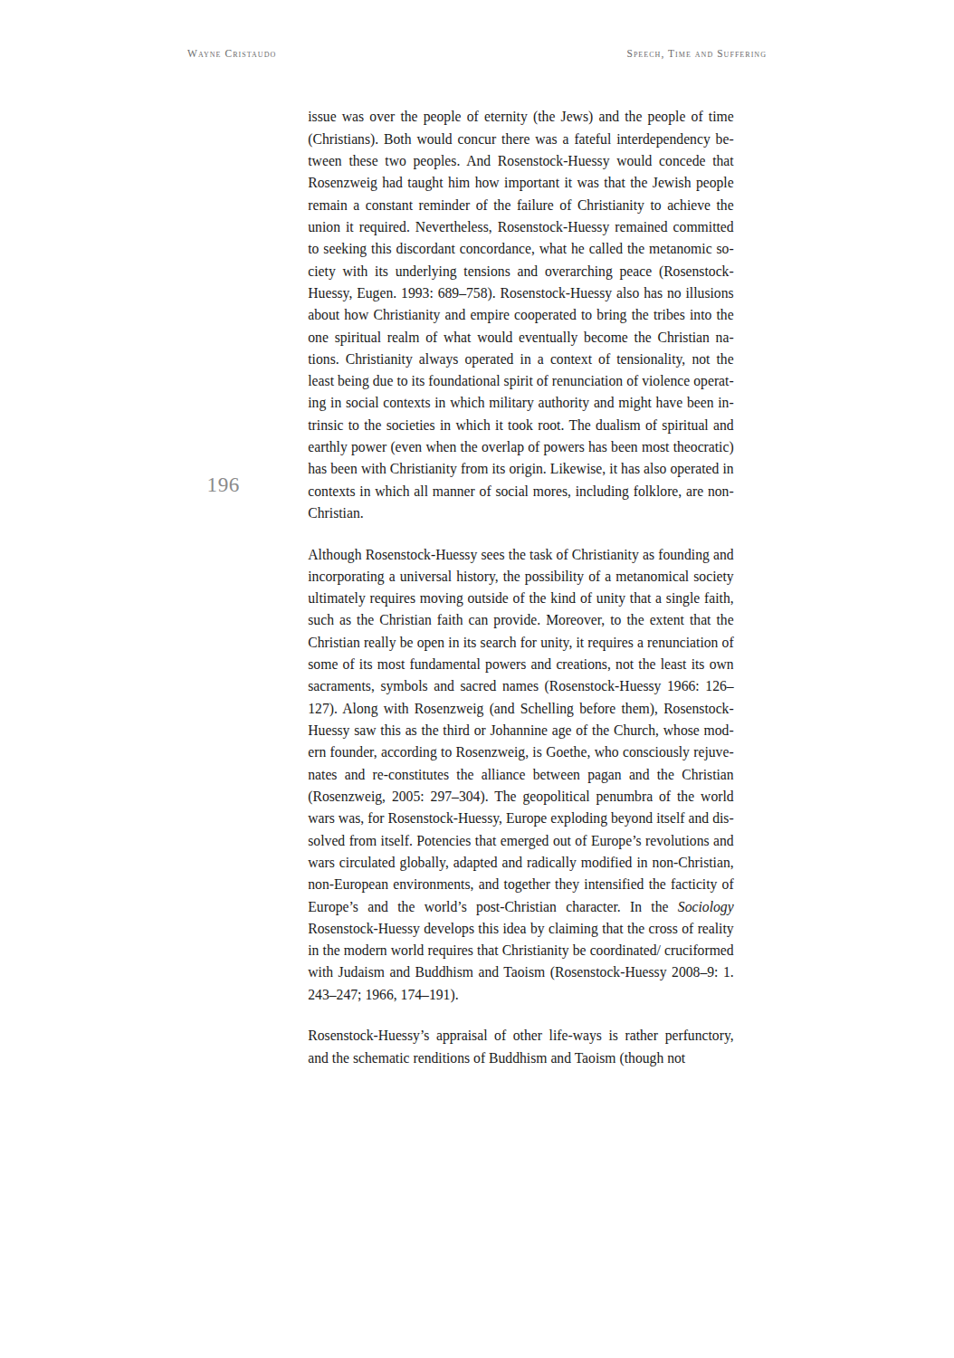Wayne Cristaudo Speech, Time and Suffering
196
issue was over the people of eternity (the Jews) and the people of time (Christians). Both would concur there was a fateful interdependency between these two peoples. And Rosenstock-Huessy would concede that Rosenzweig had taught him how important it was that the Jewish people remain a constant reminder of the failure of Christianity to achieve the union it required. Nevertheless, Rosenstock-Huessy remained committed to seeking this discordant concordance, what he called the metanomic society with its underlying tensions and overarching peace (Rosenstock-Huessy, Eugen. 1993: 689–758). Rosenstock-Huessy also has no illusions about how Christianity and empire cooperated to bring the tribes into the one spiritual realm of what would eventually become the Christian nations. Christianity always operated in a context of tensionality, not the least being due to its foundational spirit of renunciation of violence operating in social contexts in which military authority and might have been intrinsic to the societies in which it took root. The dualism of spiritual and earthly power (even when the overlap of powers has been most theocratic) has been with Christianity from its origin. Likewise, it has also operated in contexts in which all manner of social mores, including folklore, are non-Christian.
Although Rosenstock-Huessy sees the task of Christianity as founding and incorporating a universal history, the possibility of a metanomical society ultimately requires moving outside of the kind of unity that a single faith, such as the Christian faith can provide. Moreover, to the extent that the Christian really be open in its search for unity, it requires a renunciation of some of its most fundamental powers and creations, not the least its own sacraments, symbols and sacred names (Rosenstock-Huessy 1966: 126–127). Along with Rosenzweig (and Schelling before them), Rosenstock-Huessy saw this as the third or Johannine age of the Church, whose modern founder, according to Rosenzweig, is Goethe, who consciously rejuvenates and re-constitutes the alliance between pagan and the Christian (Rosenzweig, 2005: 297–304). The geopolitical penumbra of the world wars was, for Rosenstock-Huessy, Europe exploding beyond itself and dissolved from itself. Potencies that emerged out of Europe’s revolutions and wars circulated globally, adapted and radically modified in non-Christian, non-European environments, and together they intensified the facticity of Europe’s and the world’s post-Christian character. In the Sociology Rosenstock-Huessy develops this idea by claiming that the cross of reality in the modern world requires that Christianity be coordinated/ cruciformed with Judaism and Buddhism and Taoism (Rosenstock-Huessy 2008–9: 1. 243–247; 1966, 174–191).
Rosenstock-Huessy’s appraisal of other life-ways is rather perfunctory, and the schematic renditions of Buddhism and Taoism (though not